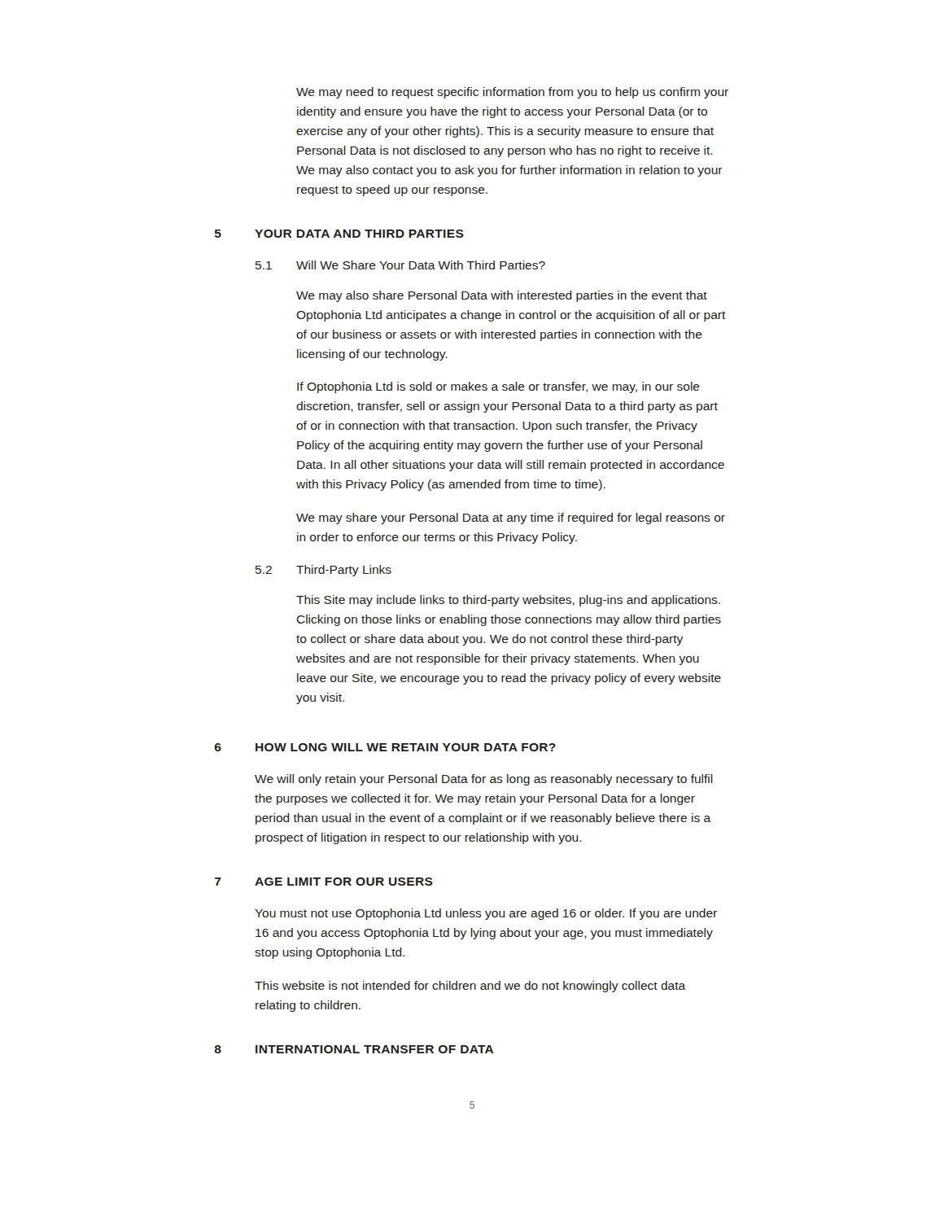We may need to request specific information from you to help us confirm your identity and ensure you have the right to access your Personal Data (or to exercise any of your other rights). This is a security measure to ensure that Personal Data is not disclosed to any person who has no right to receive it. We may also contact you to ask you for further information in relation to your request to speed up our response.
5 Your Data and Third Parties
5.1 Will We Share Your Data With Third Parties?
We may also share Personal Data with interested parties in the event that Optophonia Ltd anticipates a change in control or the acquisition of all or part of our business or assets or with interested parties in connection with the licensing of our technology.
If Optophonia Ltd is sold or makes a sale or transfer, we may, in our sole discretion, transfer, sell or assign your Personal Data to a third party as part of or in connection with that transaction. Upon such transfer, the Privacy Policy of the acquiring entity may govern the further use of your Personal Data. In all other situations your data will still remain protected in accordance with this Privacy Policy (as amended from time to time).
We may share your Personal Data at any time if required for legal reasons or in order to enforce our terms or this Privacy Policy.
5.2 Third-Party Links
This Site may include links to third-party websites, plug-ins and applications. Clicking on those links or enabling those connections may allow third parties to collect or share data about you. We do not control these third-party websites and are not responsible for their privacy statements. When you leave our Site, we encourage you to read the privacy policy of every website you visit.
6 How Long Will We Retain Your Data For?
We will only retain your Personal Data for as long as reasonably necessary to fulfil the purposes we collected it for. We may retain your Personal Data for a longer period than usual in the event of a complaint or if we reasonably believe there is a prospect of litigation in respect to our relationship with you.
7 Age Limit For Our Users
You must not use Optophonia Ltd unless you are aged 16 or older. If you are under 16 and you access Optophonia Ltd by lying about your age, you must immediately stop using Optophonia Ltd.
This website is not intended for children and we do not knowingly collect data relating to children.
8 International Transfer of Data
5